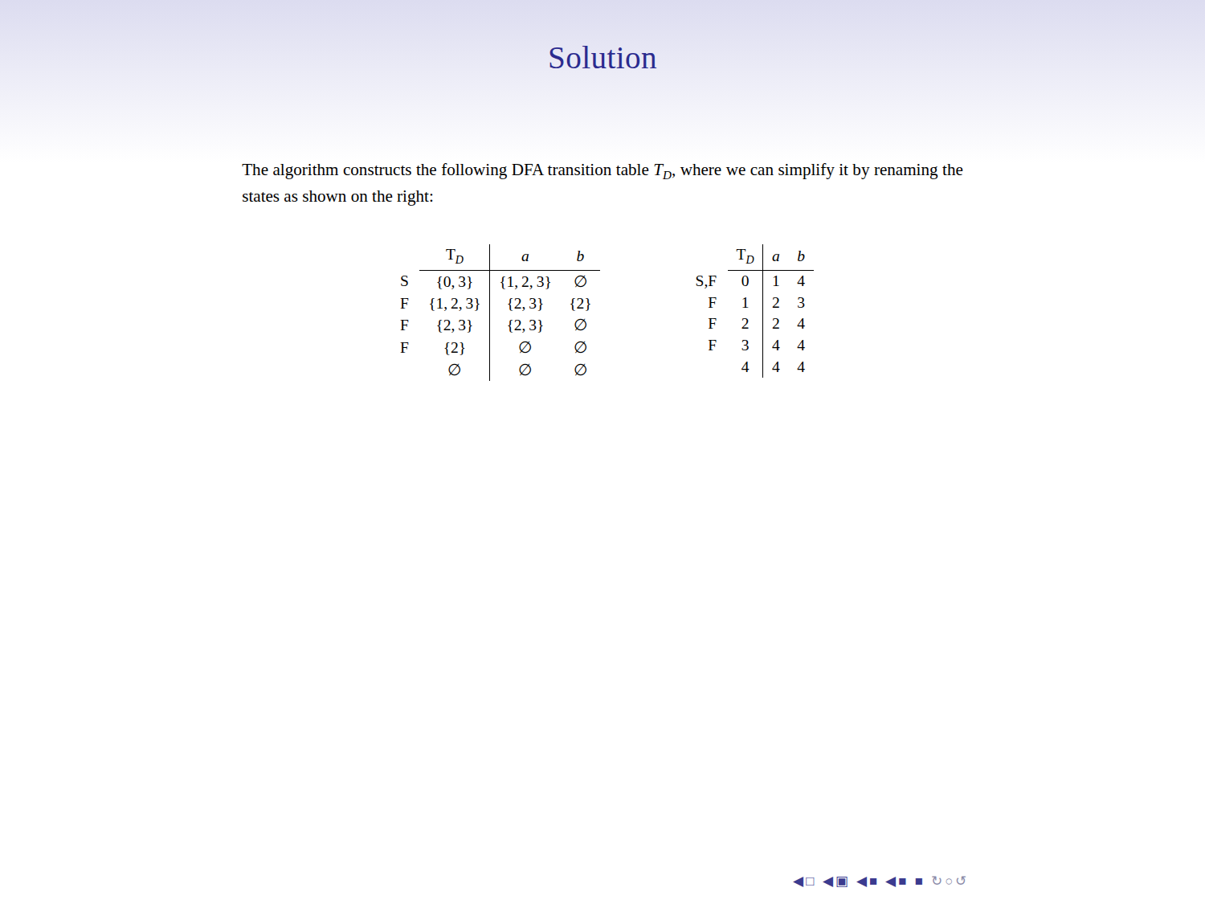Solution
The algorithm constructs the following DFA transition table TD, where we can simplify it by renaming the states as shown on the right:
| | T D | a | b |
| S | {0, 3} | {1, 2, 3} | ∅ |
| F | {1, 2, 3} | {2, 3} | {2} |
| F | {2, 3} | {2, 3} | ∅ |
| F | {2} | ∅ | ∅ |
| | ∅ | ∅ | ∅ |
| | T D | a | b |
| S,F | 0 | 1 | 4 |
| F | 1 | 2 | 3 |
| F | 2 | 2 | 4 |
| F | 3 | 4 | 4 |
| | 4 | 4 | 4 |
◀□ ◀▣ ◀■ ◀■ ■ ↻○↺